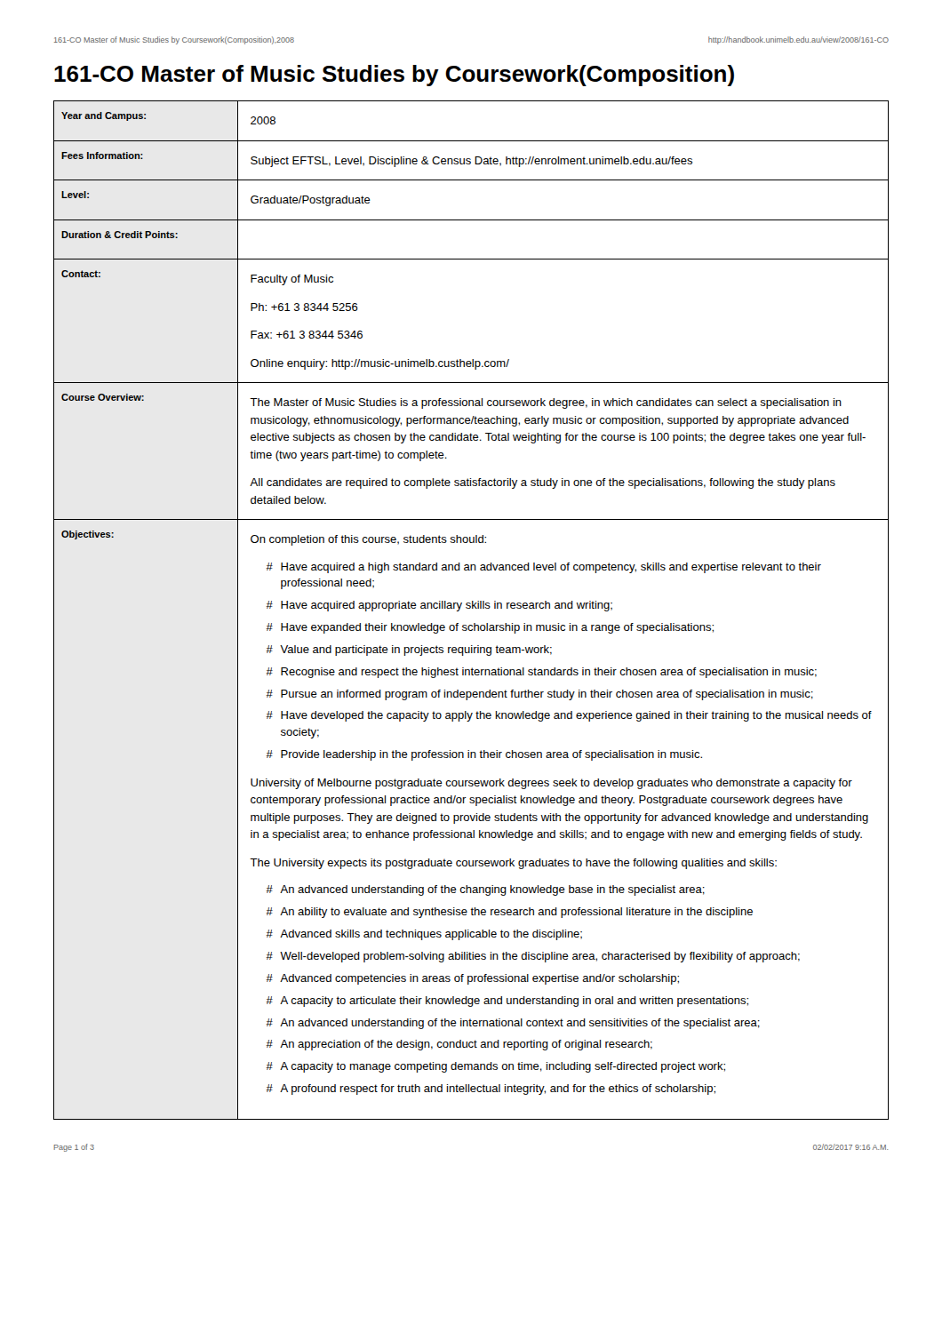161-CO Master of Music Studies by Coursework(Composition),2008 http://handbook.unimelb.edu.au/view/2008/161-CO
161-CO Master of Music Studies by Coursework(Composition)
| Year and Campus: | 2008 |
| Fees Information: | Subject EFTSL, Level, Discipline & Census Date, http://enrolment.unimelb.edu.au/fees |
| Level: | Graduate/Postgraduate |
| Duration & Credit Points: | |
| Contact: | Faculty of Music Ph: +61 3 8344 5256 Fax: +61 3 8344 5346 Online enquiry: http://music-unimelb.custhelp.com/ |
| Course Overview: | The Master of Music Studies is a professional coursework degree, in which candidates can select a specialisation in musicology, ethnomusicology, performance/teaching, early music or composition, supported by appropriate advanced elective subjects as chosen by the candidate. Total weighting for the course is 100 points; the degree takes one year full-time (two years part-time) to complete. All candidates are required to complete satisfactorily a study in one of the specialisations, following the study plans detailed below. |
| Objectives: | On completion of this course, students should: Have acquired a high standard and an advanced level of competency, skills and expertise relevant to their professional need; Have acquired appropriate ancillary skills in research and writing; Have expanded their knowledge of scholarship in music in a range of specialisations; Value and participate in projects requiring team-work; Recognise and respect the highest international standards in their chosen area of specialisation in music; Pursue an informed program of independent further study in their chosen area of specialisation in music; Have developed the capacity to apply the knowledge and experience gained in their training to the musical needs of society; Provide leadership in the profession in their chosen area of specialisation in music. University of Melbourne postgraduate coursework degrees seek to develop graduates who demonstrate a capacity for contemporary professional practice and/or specialist knowledge and theory. Postgraduate coursework degrees have multiple purposes. They are deigned to provide students with the opportunity for advanced knowledge and understanding in a specialist area; to enhance professional knowledge and skills; and to engage with new and emerging fields of study. The University expects its postgraduate coursework graduates to have the following qualities and skills: An advanced understanding of the changing knowledge base in the specialist area; An ability to evaluate and synthesise the research and professional literature in the discipline Advanced skills and techniques applicable to the discipline; Well-developed problem-solving abilities in the discipline area, characterised by flexibility of approach; Advanced competencies in areas of professional expertise and/or scholarship; A capacity to articulate their knowledge and understanding in oral and written presentations; An advanced understanding of the international context and sensitivities of the specialist area; An appreciation of the design, conduct and reporting of original research; A capacity to manage competing demands on time, including self-directed project work; A profound respect for truth and intellectual integrity, and for the ethics of scholarship; |
Page 1 of 3 02/02/2017 9:16 A.M.